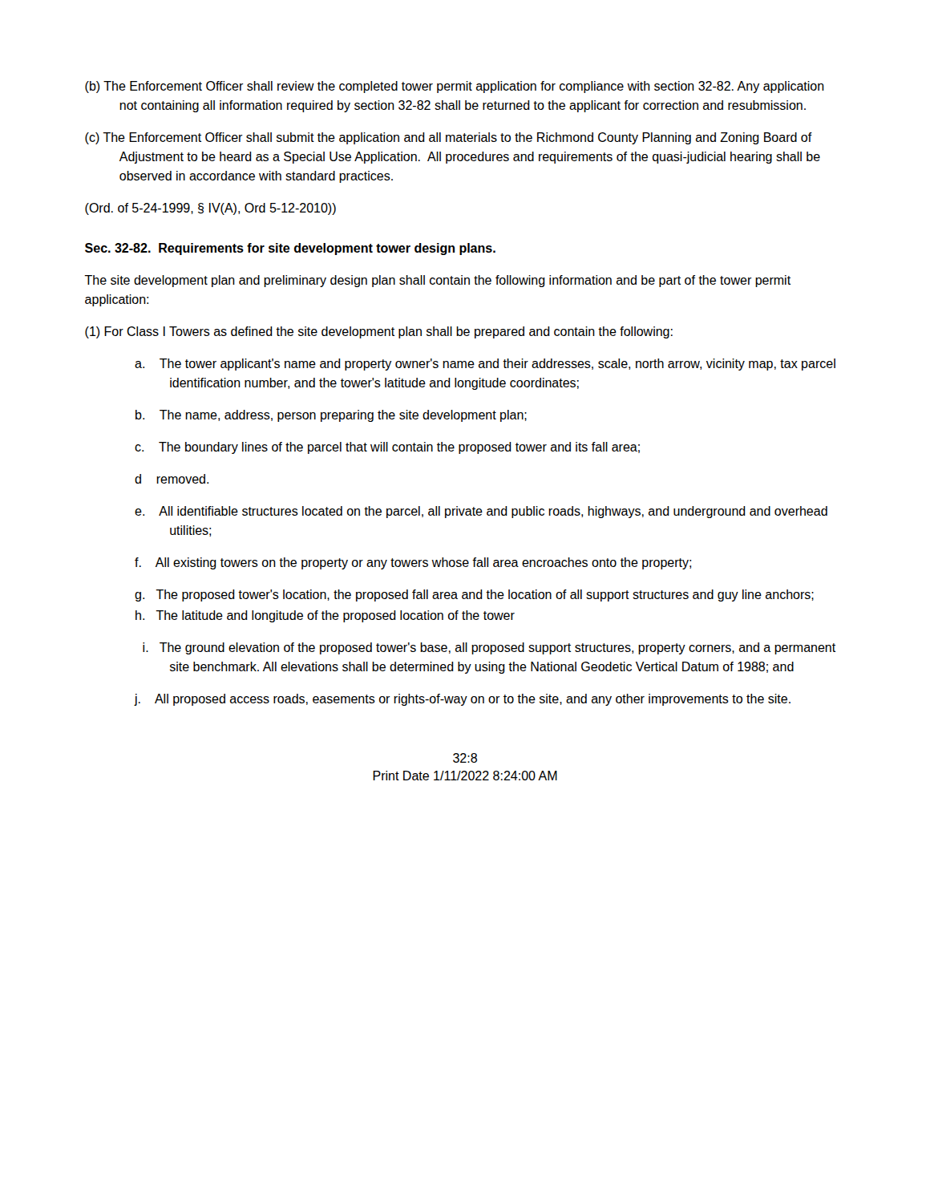(b) The Enforcement Officer shall review the completed tower permit application for compliance with section 32-82. Any application not containing all information required by section 32-82 shall be returned to the applicant for correction and resubmission.
(c) The Enforcement Officer shall submit the application and all materials to the Richmond County Planning and Zoning Board of Adjustment to be heard as a Special Use Application. All procedures and requirements of the quasi-judicial hearing shall be observed in accordance with standard practices.
(Ord. of 5-24-1999, § IV(A), Ord 5-12-2010))
Sec. 32-82. Requirements for site development tower design plans.
The site development plan and preliminary design plan shall contain the following information and be part of the tower permit application:
(1) For Class I Towers as defined the site development plan shall be prepared and contain the following:
a. The tower applicant's name and property owner's name and their addresses, scale, north arrow, vicinity map, tax parcel identification number, and the tower's latitude and longitude coordinates;
b. The name, address, person preparing the site development plan;
c. The boundary lines of the parcel that will contain the proposed tower and its fall area;
d removed.
e. All identifiable structures located on the parcel, all private and public roads, highways, and underground and overhead utilities;
f. All existing towers on the property or any towers whose fall area encroaches onto the property;
g. The proposed tower's location, the proposed fall area and the location of all support structures and guy line anchors;
h. The latitude and longitude of the proposed location of the tower
i. The ground elevation of the proposed tower's base, all proposed support structures, property corners, and a permanent site benchmark. All elevations shall be determined by using the National Geodetic Vertical Datum of 1988; and
j. All proposed access roads, easements or rights-of-way on or to the site, and any other improvements to the site.
32:8
Print Date 1/11/2022 8:24:00 AM